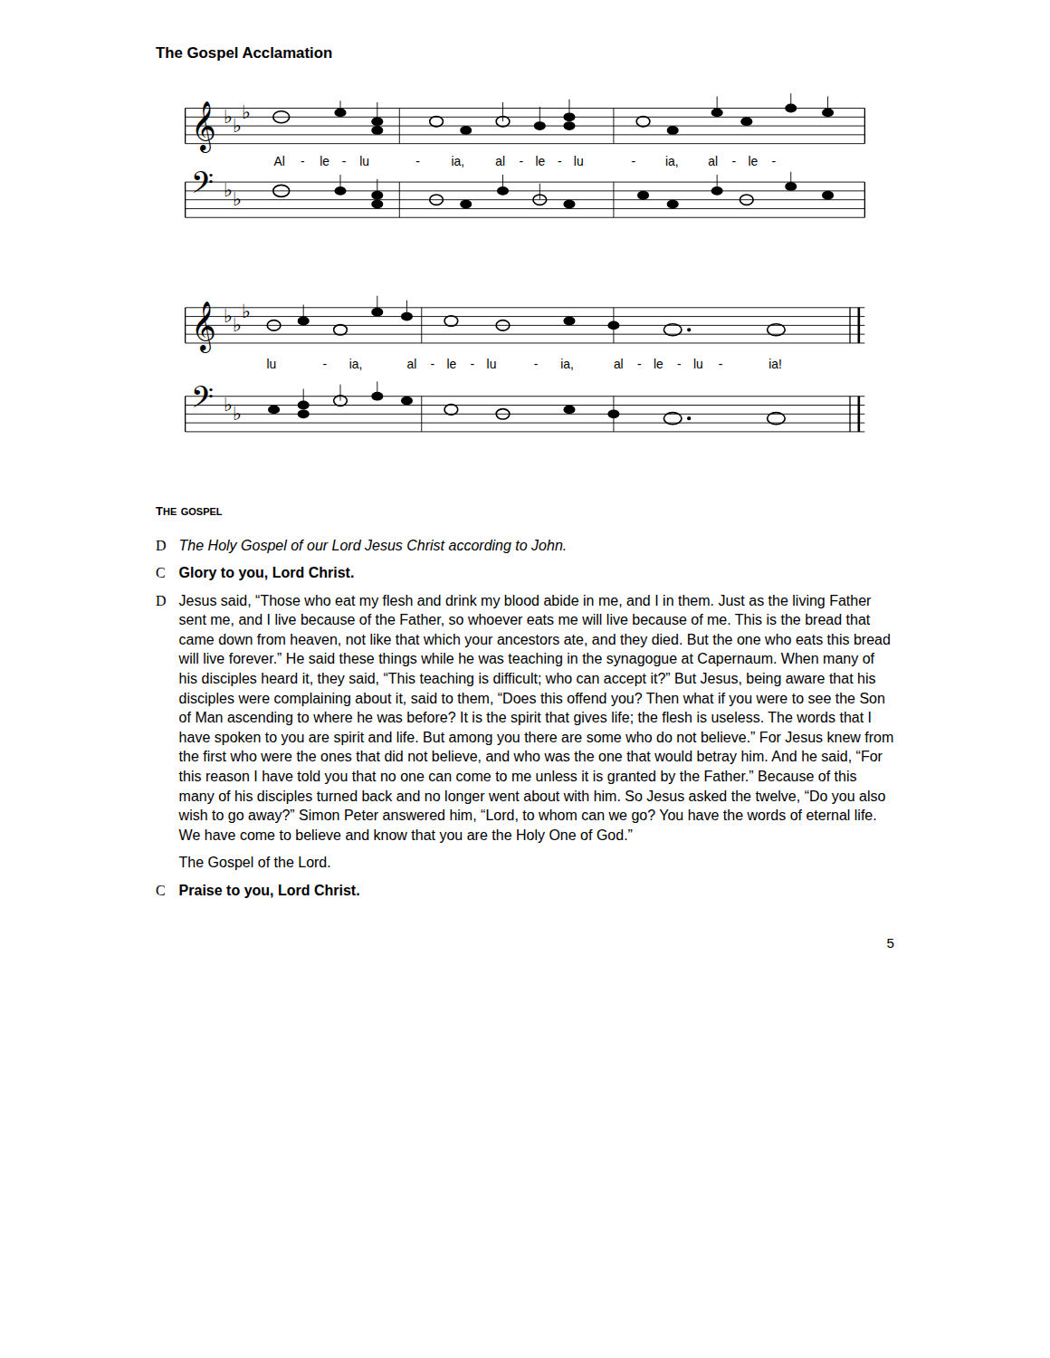The Gospel Acclamation
𝄞 ♭ ♭ ♭ 𝄢 ♭ ♭ Al- le- lu - ia, al- le- lu - ia, al- le- 𝄞 ♭ ♭ ♭ 𝄢 ♭ ♭ lu - ia, al- le- lu - ia, al- le- lu- ia!
Musical notation: Alleluia acclamation, four-part setting on treble and bass staves, key of three flats. Text: Alleluia, alleluia, alleluia, alleluia, alleluia, alleluia!
The Gospel
D
The Holy Gospel of our Lord Jesus Christ according to John.
C
Glory to you, Lord Christ.
D
Jesus said, “Those who eat my flesh and drink my blood abide in me, and I in them. Just as the living Father sent me, and I live because of the Father, so whoever eats me will live because of me. This is the bread that came down from heaven, not like that which your ancestors ate, and they died. But the one who eats this bread will live forever.” He said these things while he was teaching in the synagogue at Capernaum. When many of his disciples heard it, they said, “This teaching is difficult; who can accept it?” But Jesus, being aware that his disciples were complaining about it, said to them, “Does this offend you? Then what if you were to see the Son of Man ascending to where he was before? It is the spirit that gives life; the flesh is useless. The words that I have spoken to you are spirit and life. But among you there are some who do not believe.” For Jesus knew from the first who were the ones that did not believe, and who was the one that would betray him. And he said, “For this reason I have told you that no one can come to me unless it is granted by the Father.” Because of this many of his disciples turned back and no longer went about with him. So Jesus asked the twelve, “Do you also wish to go away?” Simon Peter answered him, “Lord, to whom can we go? You have the words of eternal life. We have come to believe and know that you are the Holy One of God.”
The Gospel of the Lord.
C
Praise to you, Lord Christ.
5